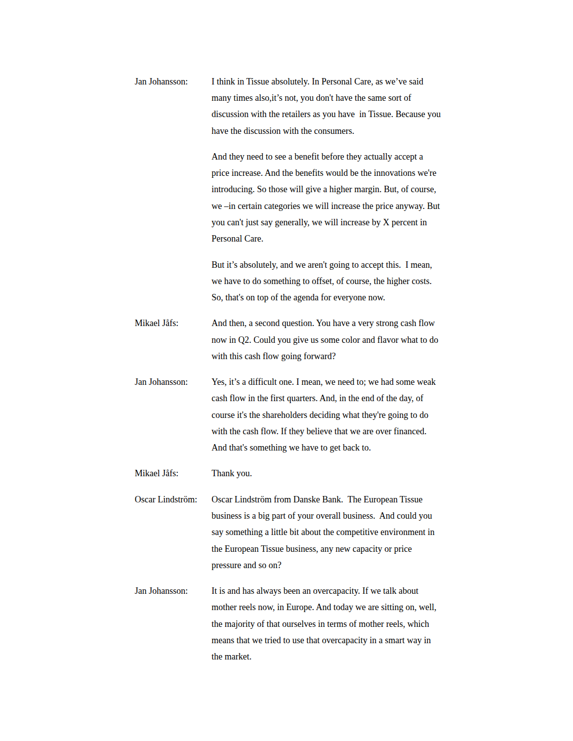| Jan Johansson: | I think in Tissue absolutely. In Personal Care, as we’ve said many times also,it’s not, you don't have the same sort of discussion with the retailers as you have in Tissue. Because you have the discussion with the consumers. And they need to see a benefit before they actually accept a price increase. And the benefits would be the innovations we're introducing. So those will give a higher margin. But, of course, we –in certain categories we will increase the price anyway. But you can't just say generally, we will increase by X percent in Personal Care. But it’s absolutely, and we aren't going to accept this. I mean, we have to do something to offset, of course, the higher costs. So, that's on top of the agenda for everyone now. |
| Mikael Jåfs: | And then, a second question. You have a very strong cash flow now in Q2. Could you give us some color and flavor what to do with this cash flow going forward? |
| Jan Johansson: | Yes, it’s a difficult one. I mean, we need to; we had some weak cash flow in the first quarters. And, in the end of the day, of course it's the shareholders deciding what they're going to do with the cash flow. If they believe that we are over financed. And that's something we have to get back to. |
| Mikael Jåfs: | Thank you. |
| Oscar Lindström: | Oscar Lindström from Danske Bank. The European Tissue business is a big part of your overall business. And could you say something a little bit about the competitive environment in the European Tissue business, any new capacity or price pressure and so on? |
| Jan Johansson: | It is and has always been an overcapacity. If we talk about mother reels now, in Europe. And today we are sitting on, well, the majority of that ourselves in terms of mother reels, which means that we tried to use that overcapacity in a smart way in the market. |